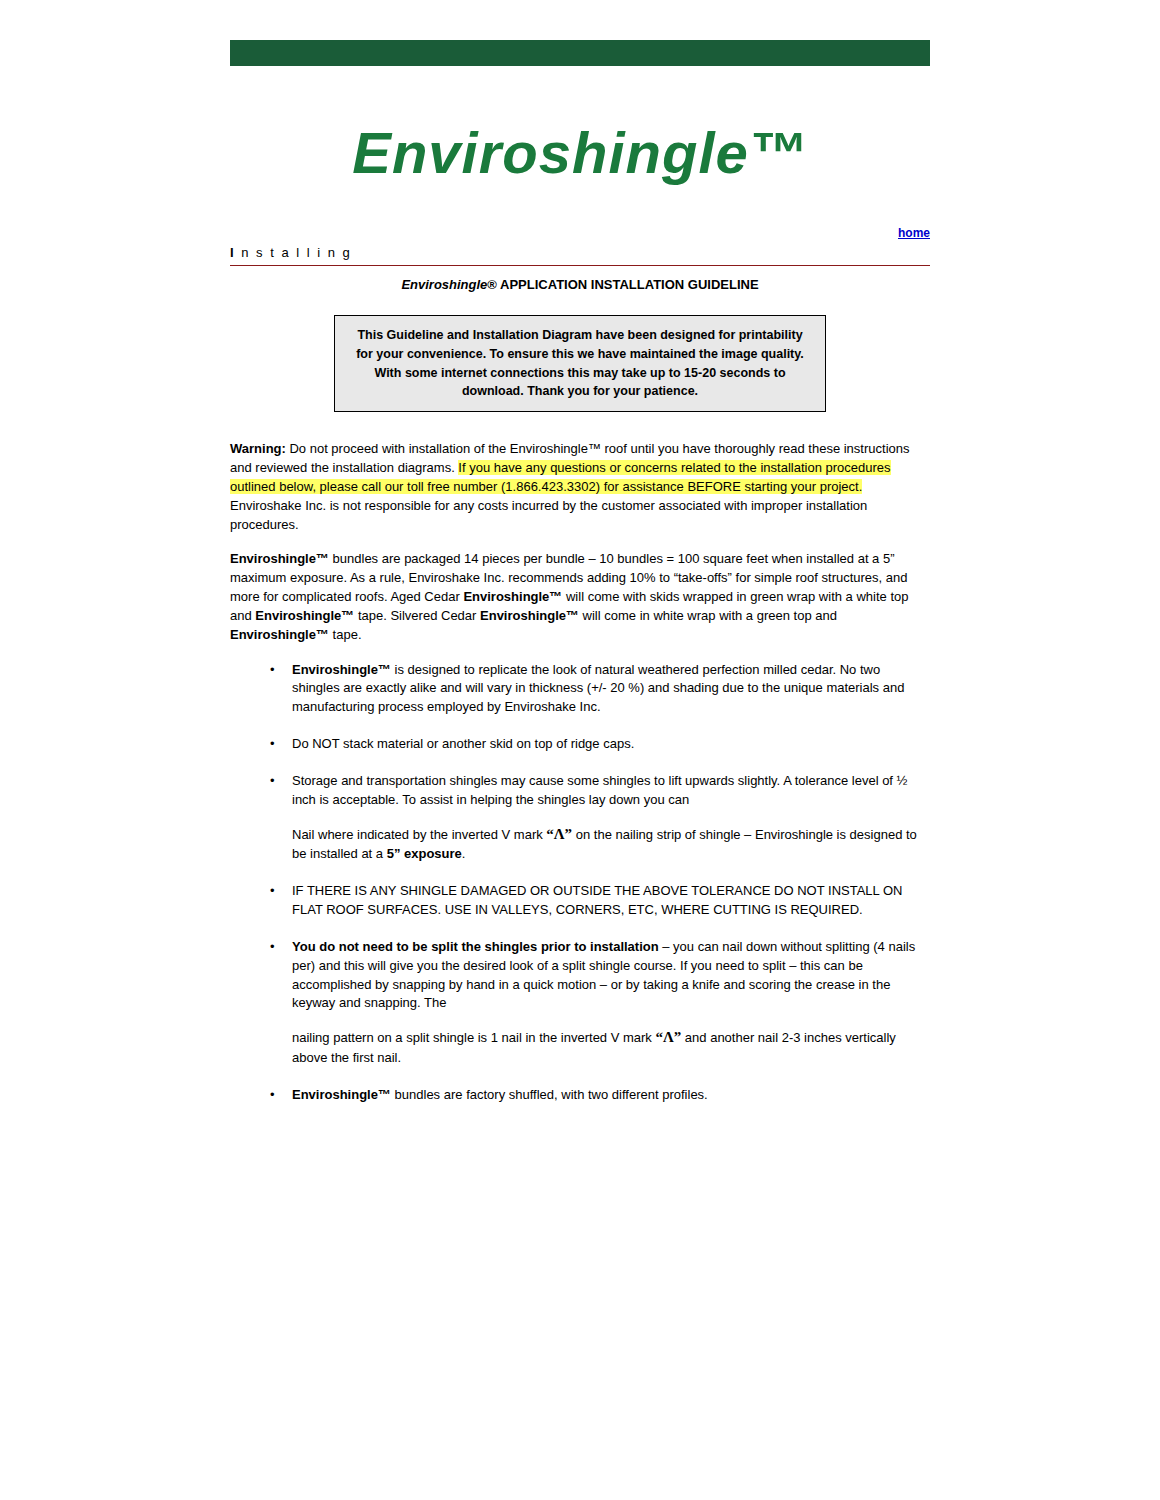Enviroshingle™
home
I n s t a l l i n g
Enviroshingle® APPLICATION INSTALLATION GUIDELINE
This Guideline and Installation Diagram have been designed for printability for your convenience. To ensure this we have maintained the image quality. With some internet connections this may take up to 15-20 seconds to download. Thank you for your patience.
Warning: Do not proceed with installation of the Enviroshingle™ roof until you have thoroughly read these instructions and reviewed the installation diagrams. If you have any questions or concerns related to the installation procedures outlined below, please call our toll free number (1.866.423.3302) for assistance BEFORE starting your project. Enviroshake Inc. is not responsible for any costs incurred by the customer associated with improper installation procedures.
Enviroshingle™ bundles are packaged 14 pieces per bundle – 10 bundles = 100 square feet when installed at a 5” maximum exposure. As a rule, Enviroshake Inc. recommends adding 10% to “take-offs” for simple roof structures, and more for complicated roofs. Aged Cedar Enviroshingle™ will come with skids wrapped in green wrap with a white top and Enviroshingle™ tape. Silvered Cedar Enviroshingle™ will come in white wrap with a green top and Enviroshingle™ tape.
Enviroshingle™ is designed to replicate the look of natural weathered perfection milled cedar. No two shingles are exactly alike and will vary in thickness (+/- 20 %) and shading due to the unique materials and manufacturing process employed by Enviroshake Inc.
Do NOT stack material or another skid on top of ridge caps.
Storage and transportation shingles may cause some shingles to lift upwards slightly. A tolerance level of ½ inch is acceptable. To assist in helping the shingles lay down you can
Nail where indicated by the inverted V mark “Λ” on the nailing strip of shingle – Enviroshingle is designed to be installed at a 5” exposure.
IF THERE IS ANY SHINGLE DAMAGED OR OUTSIDE THE ABOVE TOLERANCE DO NOT INSTALL ON FLAT ROOF SURFACES. USE IN VALLEYS, CORNERS, ETC, WHERE CUTTING IS REQUIRED.
You do not need to be split the shingles prior to installation – you can nail down without splitting (4 nails per) and this will give you the desired look of a split shingle course. If you need to split – this can be accomplished by snapping by hand in a quick motion – or by taking a knife and scoring the crease in the keyway and snapping. The
nailing pattern on a split shingle is 1 nail in the inverted V mark “Λ” and another nail 2-3 inches vertically above the first nail.
Enviroshingle™ bundles are factory shuffled, with two different profiles.